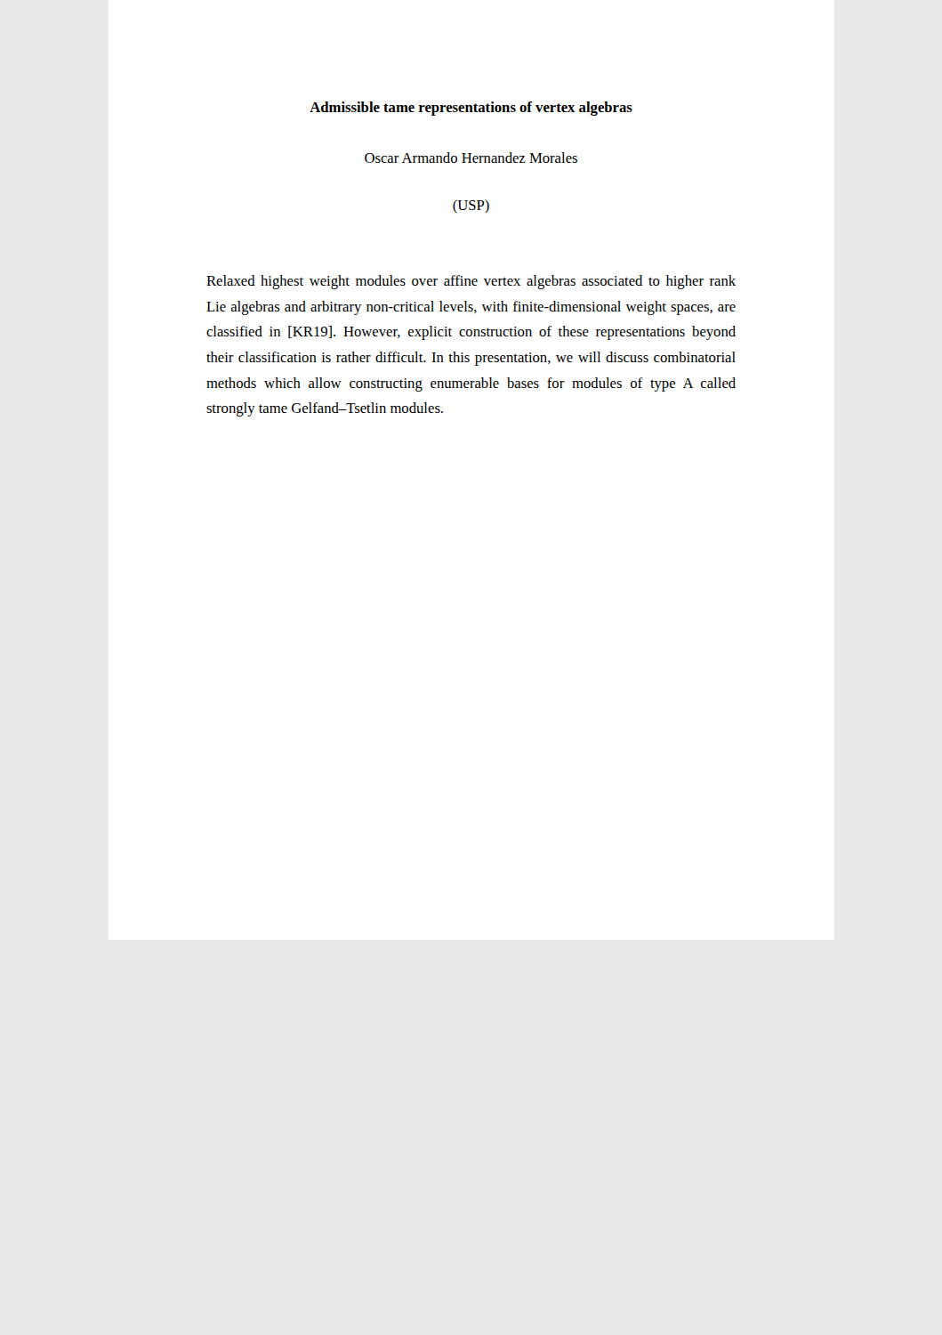Admissible tame representations of vertex algebras
Oscar Armando Hernandez Morales
(USP)
Relaxed highest weight modules over affine vertex algebras associated to higher rank Lie algebras and arbitrary non-critical levels, with finite-dimensional weight spaces, are classified in [KR19]. However, explicit construction of these representations beyond their classification is rather difficult. In this presentation, we will discuss combinatorial methods which allow constructing enumerable bases for modules of type A called strongly tame Gelfand–Tsetlin modules.